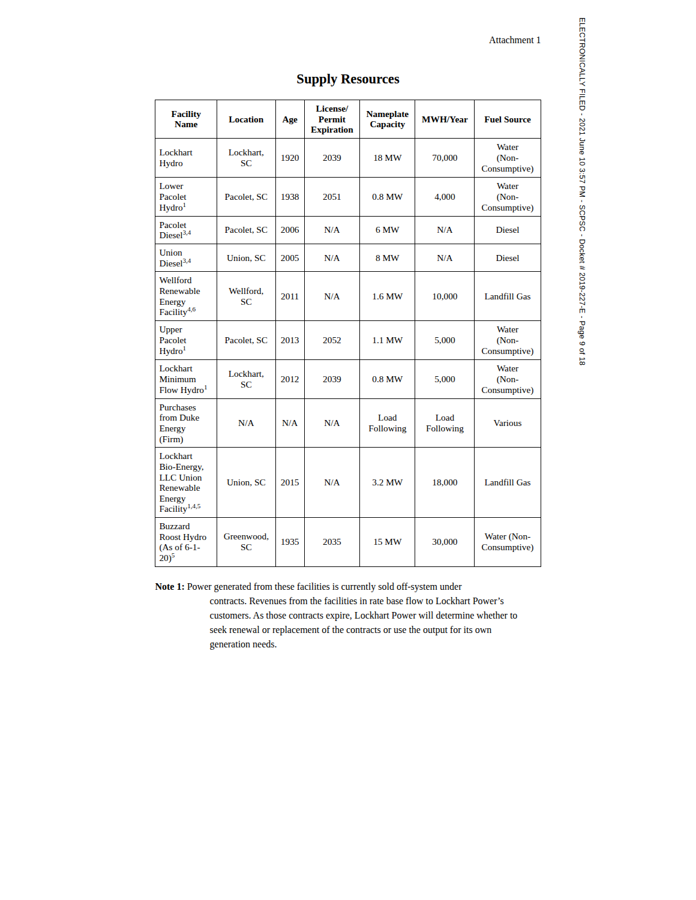ELECTRONICALLY FILED - 2021 June 10 3:57 PM - SCPSC - Docket # 2019-227-E - Page 9 of 18
Attachment 1
Supply Resources
Supply Resources
| Facility Name | Location | Age | License/ Permit Expiration | Nameplate Capacity | MWH/Year | Fuel Source |
| --- | --- | --- | --- | --- | --- | --- |
| Lockhart Hydro | Lockhart, SC | 1920 | 2039 | 18 MW | 70,000 | Water (Non- Consumptive) |
| Lower Pacolet Hydro 1 | Pacolet, SC | 1938 | 2051 | 0.8 MW | 4,000 | Water (Non- Consumptive) |
| Pacolet Diesel 3,4 | Pacolet, SC | 2006 | N/A | 6 MW | N/A | Diesel |
| Union Diesel 3,4 | Union, SC | 2005 | N/A | 8 MW | N/A | Diesel |
| Wellford Renewable Energy Facility 4,6 | Wellford, SC | 2011 | N/A | 1.6 MW | 10,000 | Landfill Gas |
| Upper Pacolet Hydro 1 | Pacolet, SC | 2013 | 2052 | 1.1 MW | 5,000 | Water (Non- Consumptive) |
| Lockhart Minimum Flow Hydro 1 | Lockhart, SC | 2012 | 2039 | 0.8 MW | 5,000 | Water (Non- Consumptive) |
| Purchases from Duke Energy (Firm) | N/A | N/A | N/A | Load Following | Load Following | Various |
| Lockhart Bio-Energy, LLC Union Renewable Energy Facility 1,4,5 | Union, SC | 2015 | N/A | 3.2 MW | 18,000 | Landfill Gas |
| Buzzard Roost Hydro (As of 6-1- 20) 5 | Greenwood, SC | 1935 | 2035 | 15 MW | 30,000 | Water (Non- Consumptive) |
Note 1: Power generated from these facilities is currently sold off-system under
contracts. Revenues from the facilities in rate base flow to Lockhart Power’s
customers. As those contracts expire, Lockhart Power will determine whether to
seek renewal or replacement of the contracts or use the output for its own
generation needs.